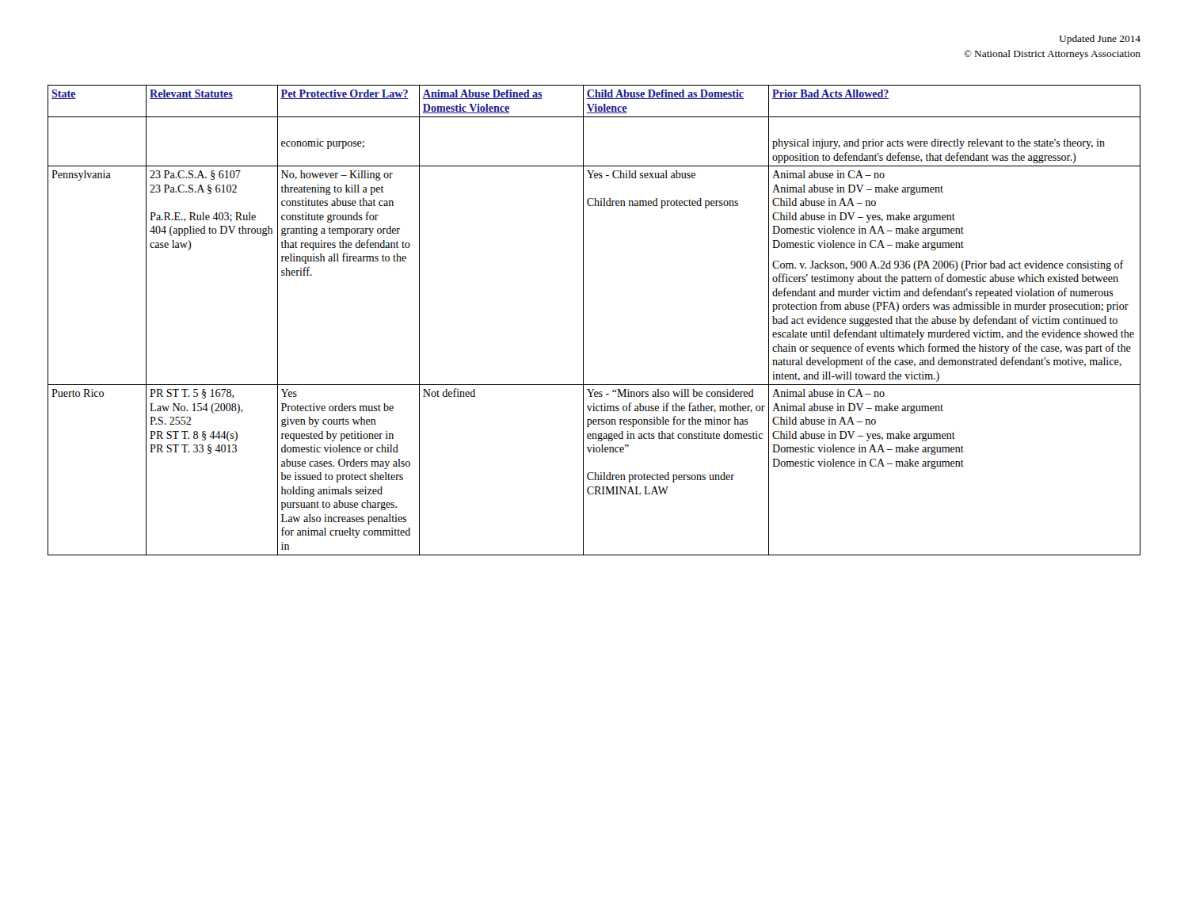Updated June 2014
© National District Attorneys Association
| State | Relevant Statutes | Pet Protective Order Law? | Animal Abuse Defined as Domestic Violence | Child Abuse Defined as Domestic Violence | Prior Bad Acts Allowed? |
| --- | --- | --- | --- | --- | --- |
| | | economic purpose; | | | physical injury, and prior acts were directly relevant to the state's theory, in opposition to defendant's defense, that defendant was the aggressor.) |
| Pennsylvania | 23 Pa.C.S.A. § 6107 23 Pa.C.S.A § 6102 Pa.R.E., Rule 403; Rule 404 (applied to DV through case law) | No, however – Killing or threatening to kill a pet constitutes abuse that can constitute grounds for granting a temporary order that requires the defendant to relinquish all firearms to the sheriff. | | Yes - Child sexual abuse Children named protected persons | Animal abuse in CA – no Animal abuse in DV – make argument Child abuse in AA – no Child abuse in DV – yes, make argument Domestic violence in AA – make argument Domestic violence in CA – make argument Com. v. Jackson, 900 A.2d 936 (PA 2006) (Prior bad act evidence consisting of officers' testimony about the pattern of domestic abuse which existed between defendant and murder victim and defendant's repeated violation of numerous protection from abuse (PFA) orders was admissible in murder prosecution; prior bad act evidence suggested that the abuse by defendant of victim continued to escalate until defendant ultimately murdered victim, and the evidence showed the chain or sequence of events which formed the history of the case, was part of the natural development of the case, and demonstrated defendant's motive, malice, intent, and ill-will toward the victim.) |
| Puerto Rico | PR ST T. 5 § 1678, Law No. 154 (2008), P.S. 2552 PR ST T. 8 § 444(s) PR ST T. 33 § 4013 | Yes Protective orders must be given by courts when requested by petitioner in domestic violence or child abuse cases. Orders may also be issued to protect shelters holding animals seized pursuant to abuse charges. Law also increases penalties for animal cruelty committed in | Not defined | Yes - “Minors also will be considered victims of abuse if the father, mother, or person responsible for the minor has engaged in acts that constitute domestic violence” Children protected persons under CRIMINAL LAW | Animal abuse in CA – no Animal abuse in DV – make argument Child abuse in AA – no Child abuse in DV – yes, make argument Domestic violence in AA – make argument Domestic violence in CA – make argument |